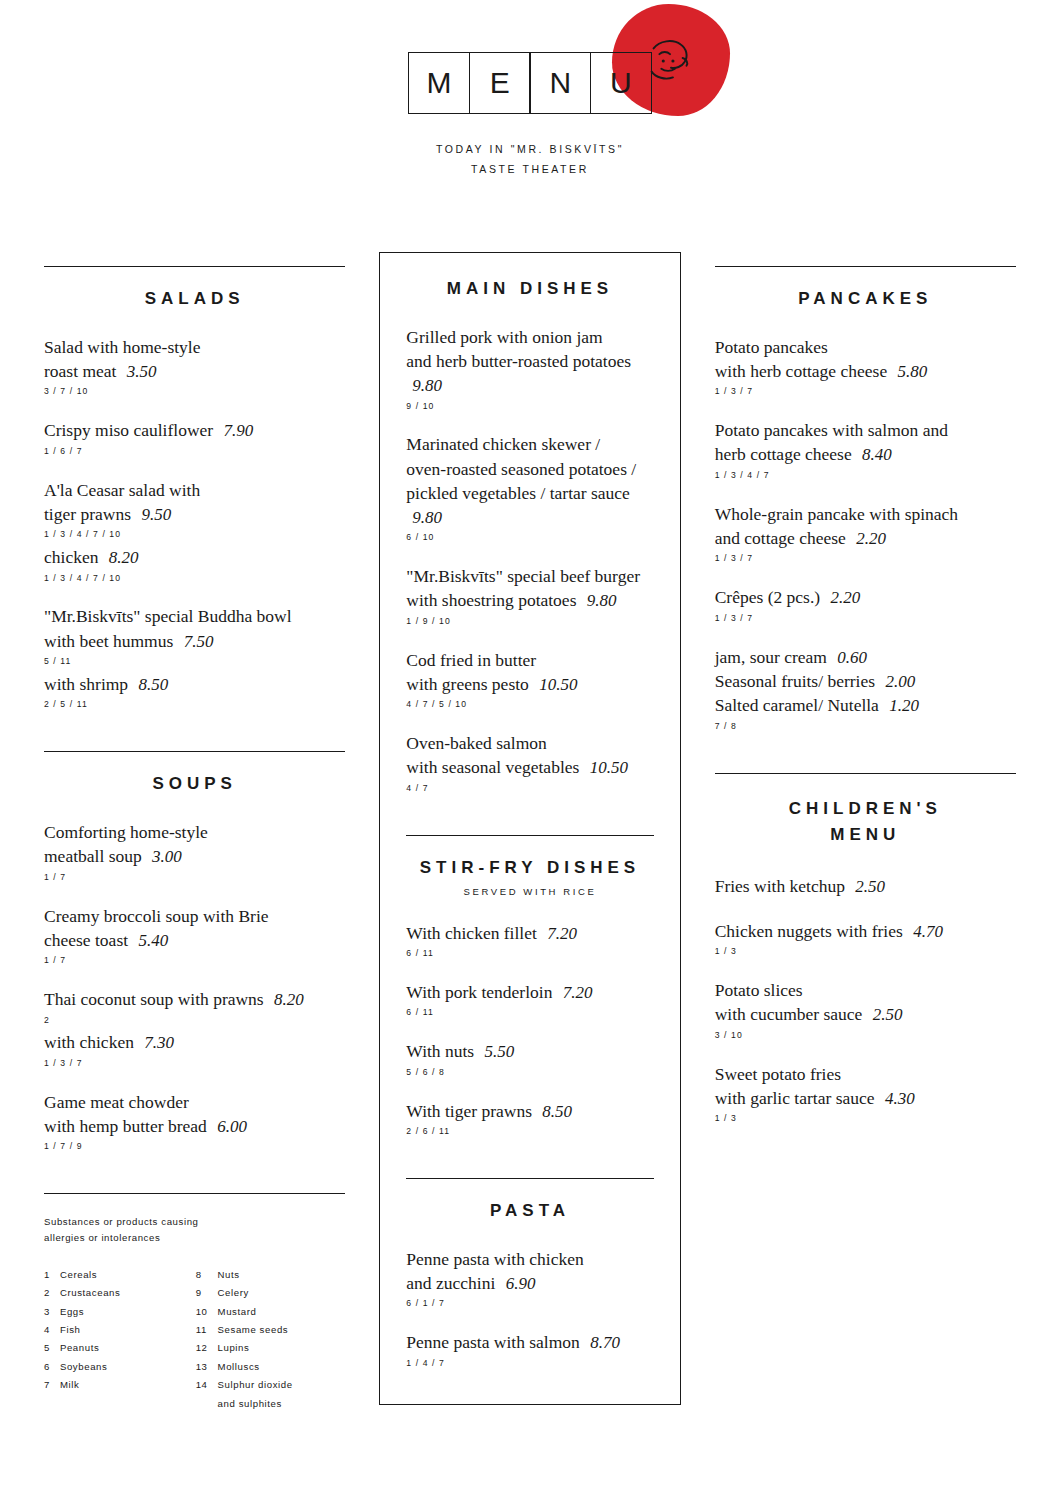MENU
Today in "Mr. Biskvīts"
Taste Theater
Salads
Salad with home-style
roast meat 3.50
3 / 7 / 10
Crispy miso cauliflower 7.90
1 / 6 / 7
A'la Ceasar salad with
tiger prawns 9.50
1 / 3 / 4 / 7 / 10
chicken 8.20
1 / 3 / 4 / 7 / 10
"Mr.Biskvīts" special Buddha bowl
with beet hummus 7.50
5 / 11
with shrimp 8.50
2 / 5 / 11
Soups
Comforting home-style
meatball soup 3.00
1 / 7
Creamy broccoli soup with Brie
cheese toast 5.40
1 / 7
Thai coconut soup with prawns 8.20
2
with chicken 7.30
1 / 3 / 7
Game meat chowder
with hemp butter bread 6.00
1 / 7 / 9
Substances or products causing
allergies or intolerances
1
Cereals
8
Nuts
2
Crustaceans
9
Celery
3
Eggs
10
Mustard
4
Fish
11
Sesame seeds
5
Peanuts
12
Lupins
6
Soybeans
13
Molluscs
7
Milk
14
Sulphur dioxide
and sulphites
Main Dishes
Grilled pork with onion jam
and herb butter-roasted potatoes 9.80
9 / 10
Marinated chicken skewer /
oven-roasted seasoned potatoes /
pickled vegetables / tartar sauce 9.80
6 / 10
"Mr.Biskvīts" special beef burger
with shoestring potatoes 9.80
1 / 9 / 10
Cod fried in butter
with greens pesto 10.50
4 / 7 / 5 / 10
Oven-baked salmon
with seasonal vegetables 10.50
4 / 7
Stir-Fry Dishes
Served with rice
With chicken fillet 7.20
6 / 11
With pork tenderloin 7.20
6 / 11
With nuts 5.50
5 / 6 / 8
With tiger prawns 8.50
2 / 6 / 11
Pasta
Penne pasta with chicken
and zucchini 6.90
6 / 1 / 7
Penne pasta with salmon 8.70
1 / 4 / 7
Pancakes
Potato pancakes
with herb cottage cheese 5.80
1 / 3 / 7
Potato pancakes with salmon and
herb cottage cheese 8.40
1 / 3 / 4 / 7
Whole-grain pancake with spinach
and cottage cheese 2.20
1 / 3 / 7
Crêpes (2 pcs.) 2.20
1 / 3 / 7
jam, sour cream 0.60
Seasonal fruits/ berries 2.00
Salted caramel/ Nutella 1.20
7 / 8
Children's
Menu
Fries with ketchup 2.50
Chicken nuggets with fries 4.70
1 / 3
Potato slices
with cucumber sauce 2.50
3 / 10
Sweet potato fries
with garlic tartar sauce 4.30
1 / 3